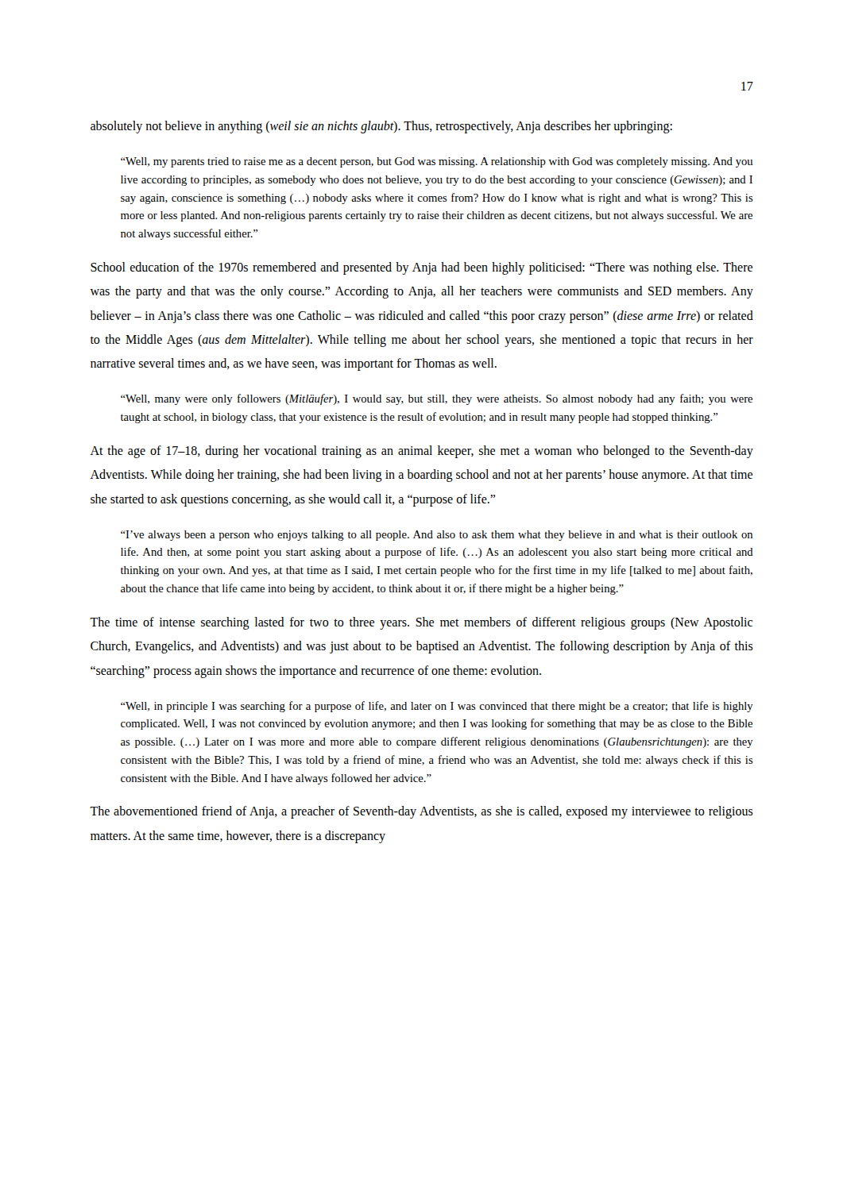17
absolutely not believe in anything (weil sie an nichts glaubt). Thus, retrospectively, Anja describes her upbringing:
“Well, my parents tried to raise me as a decent person, but God was missing. A relationship with God was completely missing. And you live according to principles, as somebody who does not believe, you try to do the best according to your conscience (Gewissen); and I say again, conscience is something (…) nobody asks where it comes from? How do I know what is right and what is wrong? This is more or less planted. And non-religious parents certainly try to raise their children as decent citizens, but not always successful. We are not always successful either.”
School education of the 1970s remembered and presented by Anja had been highly politicised: “There was nothing else. There was the party and that was the only course.” According to Anja, all her teachers were communists and SED members. Any believer – in Anja’s class there was one Catholic – was ridiculed and called “this poor crazy person” (diese arme Irre) or related to the Middle Ages (aus dem Mittelalter). While telling me about her school years, she mentioned a topic that recurs in her narrative several times and, as we have seen, was important for Thomas as well.
“Well, many were only followers (Mitläufer), I would say, but still, they were atheists. So almost nobody had any faith; you were taught at school, in biology class, that your existence is the result of evolution; and in result many people had stopped thinking.”
At the age of 17–18, during her vocational training as an animal keeper, she met a woman who belonged to the Seventh-day Adventists. While doing her training, she had been living in a boarding school and not at her parents’ house anymore. At that time she started to ask questions concerning, as she would call it, a “purpose of life.”
“I’ve always been a person who enjoys talking to all people. And also to ask them what they believe in and what is their outlook on life. And then, at some point you start asking about a purpose of life. (…) As an adolescent you also start being more critical and thinking on your own. And yes, at that time as I said, I met certain people who for the first time in my life [talked to me] about faith, about the chance that life came into being by accident, to think about it or, if there might be a higher being.”
The time of intense searching lasted for two to three years. She met members of different religious groups (New Apostolic Church, Evangelics, and Adventists) and was just about to be baptised an Adventist. The following description by Anja of this “searching” process again shows the importance and recurrence of one theme: evolution.
“Well, in principle I was searching for a purpose of life, and later on I was convinced that there might be a creator; that life is highly complicated. Well, I was not convinced by evolution anymore; and then I was looking for something that may be as close to the Bible as possible. (…) Later on I was more and more able to compare different religious denominations (Glaubensrichtungen): are they consistent with the Bible? This, I was told by a friend of mine, a friend who was an Adventist, she told me: always check if this is consistent with the Bible. And I have always followed her advice.”
The abovementioned friend of Anja, a preacher of Seventh-day Adventists, as she is called, exposed my interviewee to religious matters. At the same time, however, there is a discrepancy